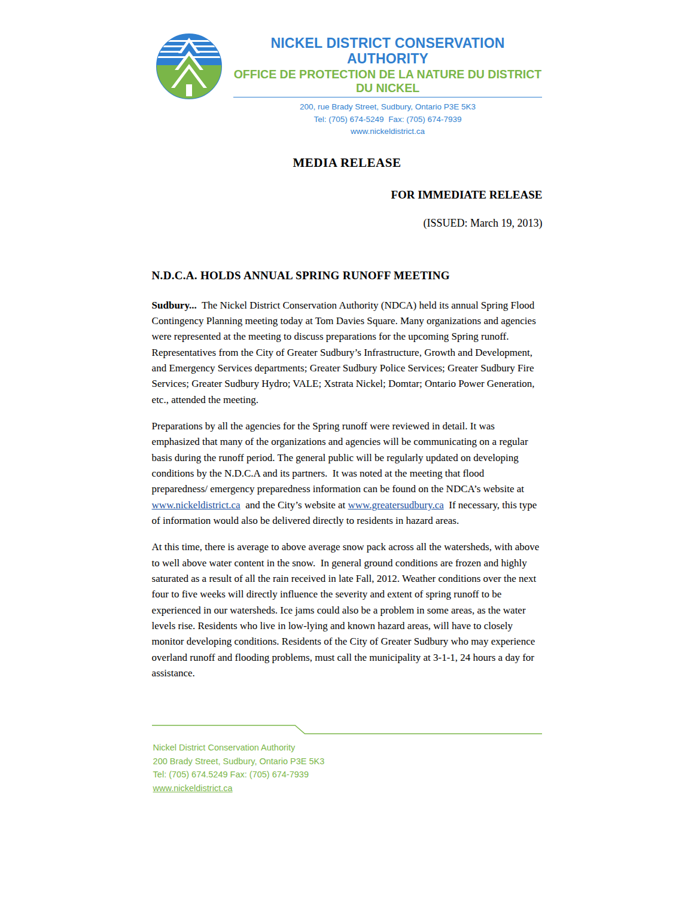Nickel District Conservation Authority
Office de protection de la nature du district du Nickel
200, rue Brady Street, Sudbury, Ontario P3E 5K3
Tel: (705) 674-5249 Fax: (705) 674-7939
www.nickeldistrict.ca
MEDIA RELEASE
FOR IMMEDIATE RELEASE
(ISSUED: March 19, 2013)
N.D.C.A. HOLDS ANNUAL SPRING RUNOFF MEETING
Sudbury... The Nickel District Conservation Authority (NDCA) held its annual Spring Flood Contingency Planning meeting today at Tom Davies Square. Many organizations and agencies were represented at the meeting to discuss preparations for the upcoming Spring runoff. Representatives from the City of Greater Sudbury’s Infrastructure, Growth and Development, and Emergency Services departments; Greater Sudbury Police Services; Greater Sudbury Fire Services; Greater Sudbury Hydro; VALE; Xstrata Nickel; Domtar; Ontario Power Generation, etc., attended the meeting.
Preparations by all the agencies for the Spring runoff were reviewed in detail. It was emphasized that many of the organizations and agencies will be communicating on a regular basis during the runoff period. The general public will be regularly updated on developing conditions by the N.D.C.A and its partners. It was noted at the meeting that flood preparedness/ emergency preparedness information can be found on the NDCA’s website at www.nickeldistrict.ca and the City’s website at www.greatersudbury.ca If necessary, this type of information would also be delivered directly to residents in hazard areas.
At this time, there is average to above average snow pack across all the watersheds, with above to well above water content in the snow. In general ground conditions are frozen and highly saturated as a result of all the rain received in late Fall, 2012. Weather conditions over the next four to five weeks will directly influence the severity and extent of spring runoff to be experienced in our watersheds. Ice jams could also be a problem in some areas, as the water levels rise. Residents who live in low-lying and known hazard areas, will have to closely monitor developing conditions. Residents of the City of Greater Sudbury who may experience overland runoff and flooding problems, must call the municipality at 3-1-1, 24 hours a day for assistance.
Nickel District Conservation Authority
200 Brady Street, Sudbury, Ontario P3E 5K3
Tel: (705) 674.5249 Fax: (705) 674-7939
www.nickeldistrict.ca